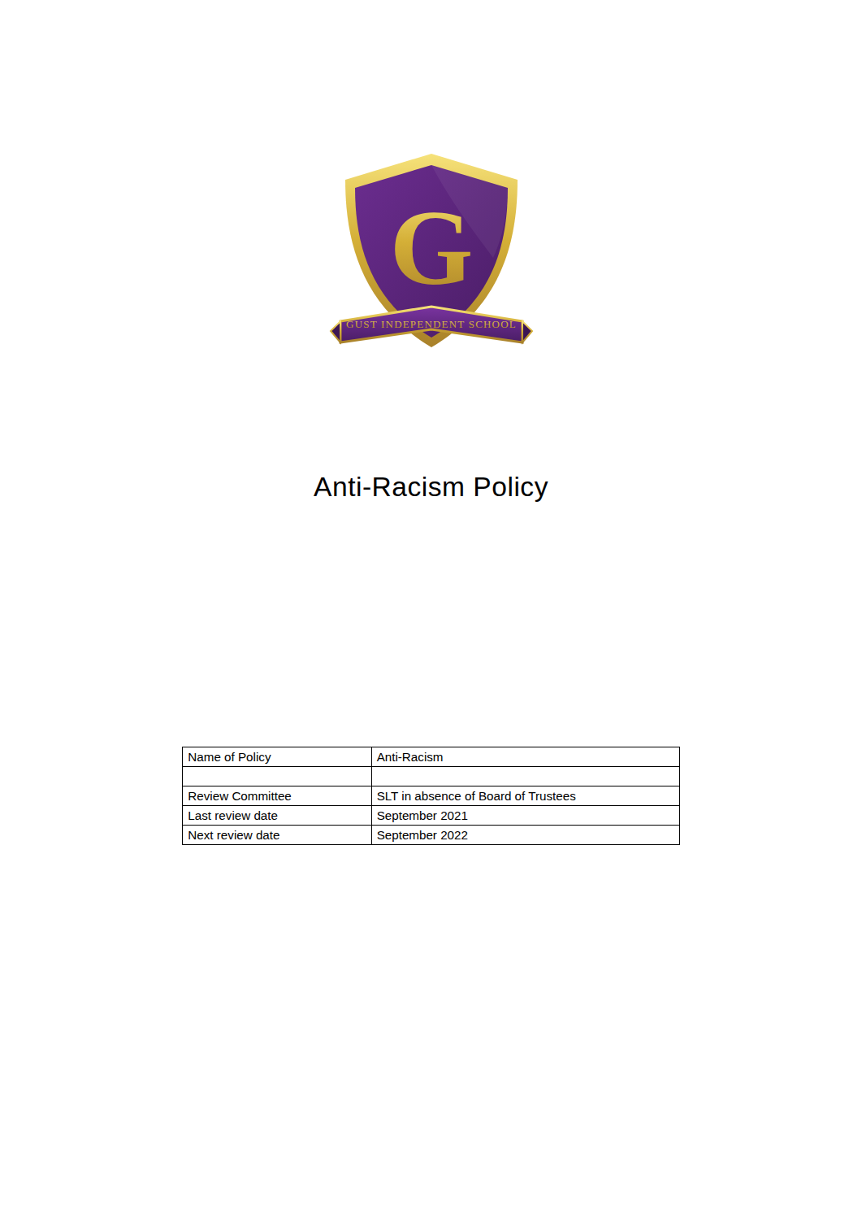G GUST INDEPENDENT SCHOOL
Anti-Racism Policy
| Name of Policy | Anti-Racism |
| Review Committee | SLT in absence of Board of Trustees |
| Last review date | September 2021 |
| Next review date | September 2022 |